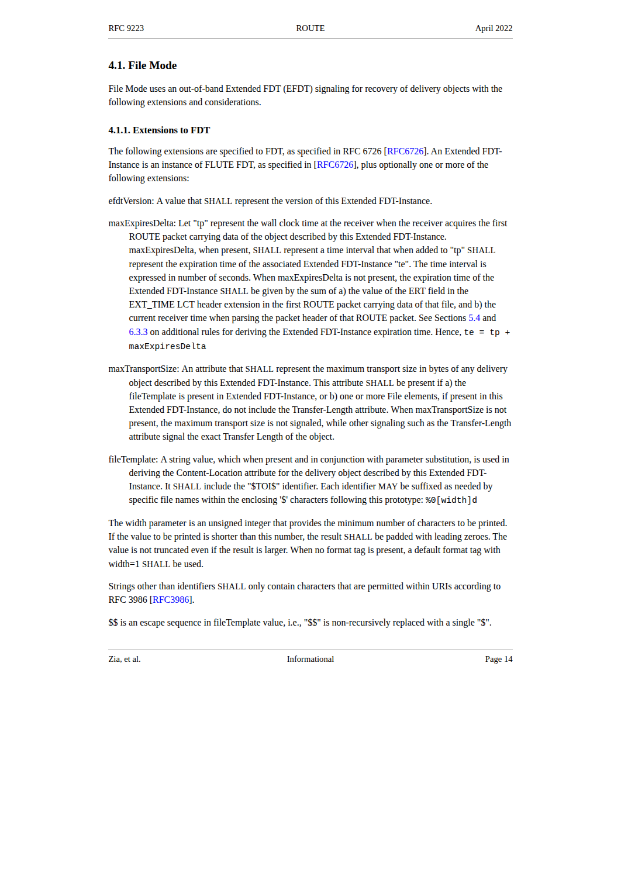RFC 9223
ROUTE
April 2022
4.1. File Mode
File Mode uses an out-of-band Extended FDT (EFDT) signaling for recovery of delivery objects with the following extensions and considerations.
4.1.1. Extensions to FDT
The following extensions are specified to FDT, as specified in RFC 6726 [RFC6726]. An Extended FDT-Instance is an instance of FLUTE FDT, as specified in [RFC6726], plus optionally one or more of the following extensions:
efdtVersion:
A value that SHALL represent the version of this Extended FDT-Instance.
maxExpiresDelta:
Let "tp" represent the wall clock time at the receiver when the receiver acquires the first ROUTE packet carrying data of the object described by this Extended FDT-Instance. maxExpiresDelta, when present, SHALL represent a time interval that when added to "tp" SHALL represent the expiration time of the associated Extended FDT-Instance "te". The time interval is expressed in number of seconds. When maxExpiresDelta is not present, the expiration time of the Extended FDT-Instance SHALL be given by the sum of a) the value of the ERT field in the EXT_TIME LCT header extension in the first ROUTE packet carrying data of that file, and b) the current receiver time when parsing the packet header of that ROUTE packet. See Sections 5.4 and 6.3.3 on additional rules for deriving the Extended FDT-Instance expiration time. Hence, te = tp + maxExpiresDelta
maxTransportSize:
An attribute that SHALL represent the maximum transport size in bytes of any delivery object described by this Extended FDT-Instance. This attribute SHALL be present if a) the fileTemplate is present in Extended FDT-Instance, or b) one or more File elements, if present in this Extended FDT-Instance, do not include the Transfer-Length attribute. When maxTransportSize is not present, the maximum transport size is not signaled, while other signaling such as the Transfer-Length attribute signal the exact Transfer Length of the object.
fileTemplate:
A string value, which when present and in conjunction with parameter substitution, is used in deriving the Content-Location attribute for the delivery object described by this Extended FDT-Instance. It SHALL include the "$TOI$" identifier. Each identifier MAY be suffixed as needed by specific file names within the enclosing '$' characters following this prototype: %0[width]d
The width parameter is an unsigned integer that provides the minimum number of characters to be printed. If the value to be printed is shorter than this number, the result SHALL be padded with leading zeroes. The value is not truncated even if the result is larger. When no format tag is present, a default format tag with width=1 SHALL be used.
Strings other than identifiers SHALL only contain characters that are permitted within URIs according to RFC 3986 [RFC3986].
$$ is an escape sequence in fileTemplate value, i.e., "$$" is non-recursively replaced with a single "$".
Zia, et al.
Informational
Page 14